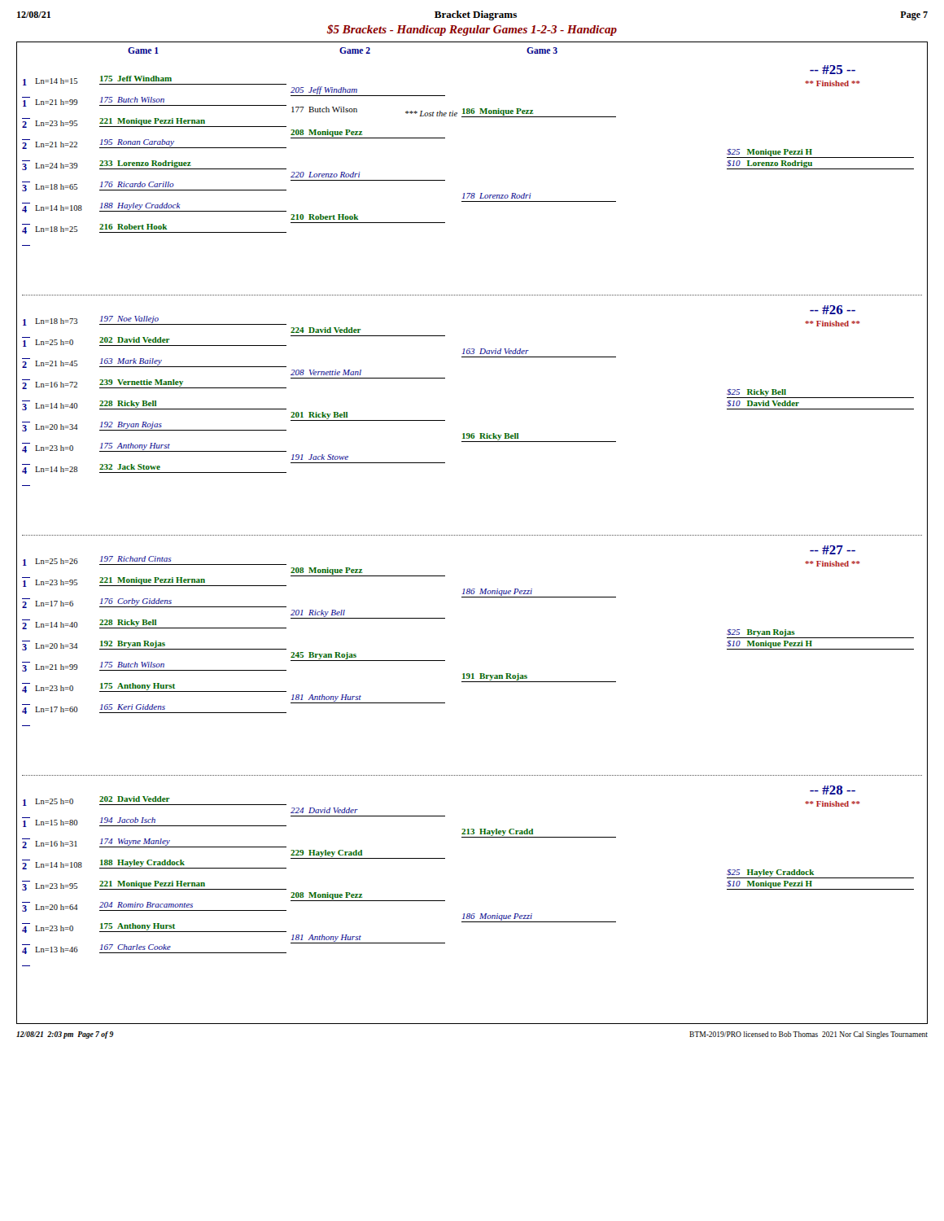12/08/21 Bracket Diagrams Page 7
$5 Brackets - Handicap Regular Games 1-2-3 - Handicap
Game 1 Game 2 Game 3
-- #25 --
** Finished **
1
Ln=14 h=15
175 Jeff Windham
1
Ln=21 h=99
175 Butch Wilson
2
Ln=23 h=95
221 Monique Pezzi Hernan
2
Ln=21 h=22
195 Ronan Carabay
3
Ln=24 h=39
233 Lorenzo Rodriguez
3
Ln=18 h=65
176 Ricardo Carillo
4
Ln=14 h=108
188 Hayley Craddock
4
Ln=18 h=25
216 Robert Hook
205 Jeff Windham
177 Butch Wilson
208 Monique Pezz
220 Lorenzo Rodri
210 Robert Hook
*** Lost the tie
186 Monique Pezz
178 Lorenzo Rodri
$25 Monique Pezzi H
$10 Lorenzo Rodrigu
-- #26 --
** Finished **
1
Ln=18 h=73
197 Noe Vallejo
1
Ln=25 h=0
202 David Vedder
2
Ln=21 h=45
163 Mark Bailey
2
Ln=16 h=72
239 Vernettie Manley
3
Ln=14 h=40
228 Ricky Bell
3
Ln=20 h=34
192 Bryan Rojas
4
Ln=23 h=0
175 Anthony Hurst
4
Ln=14 h=28
232 Jack Stowe
224 David Vedder
208 Vernettie Manl
201 Ricky Bell
191 Jack Stowe
163 David Vedder
196 Ricky Bell
$25 Ricky Bell
$10 David Vedder
-- #27 --
** Finished **
1
Ln=25 h=26
197 Richard Cintas
1
Ln=23 h=95
221 Monique Pezzi Hernan
2
Ln=17 h=6
176 Corby Giddens
2
Ln=14 h=40
228 Ricky Bell
3
Ln=20 h=34
192 Bryan Rojas
3
Ln=21 h=99
175 Butch Wilson
4
Ln=23 h=0
175 Anthony Hurst
4
Ln=17 h=60
165 Keri Giddens
208 Monique Pezz
201 Ricky Bell
245 Bryan Rojas
181 Anthony Hurst
186 Monique Pezzi
191 Bryan Rojas
$25 Bryan Rojas
$10 Monique Pezzi H
-- #28 --
** Finished **
1
Ln=25 h=0
202 David Vedder
1
Ln=15 h=80
194 Jacob Isch
2
Ln=16 h=31
174 Wayne Manley
2
Ln=14 h=108
188 Hayley Craddock
3
Ln=23 h=95
221 Monique Pezzi Hernan
3
Ln=20 h=64
204 Romiro Bracamontes
4
Ln=23 h=0
175 Anthony Hurst
4
Ln=13 h=46
167 Charles Cooke
224 David Vedder
229 Hayley Cradd
208 Monique Pezz
181 Anthony Hurst
213 Hayley Cradd
186 Monique Pezzi
$25 Hayley Craddock
$10 Monique Pezzi H
12/08/21 2:03 pm Page 7 of 9 BTM-2019/PRO licensed to Bob Thomas 2021 Nor Cal Singles Tournament